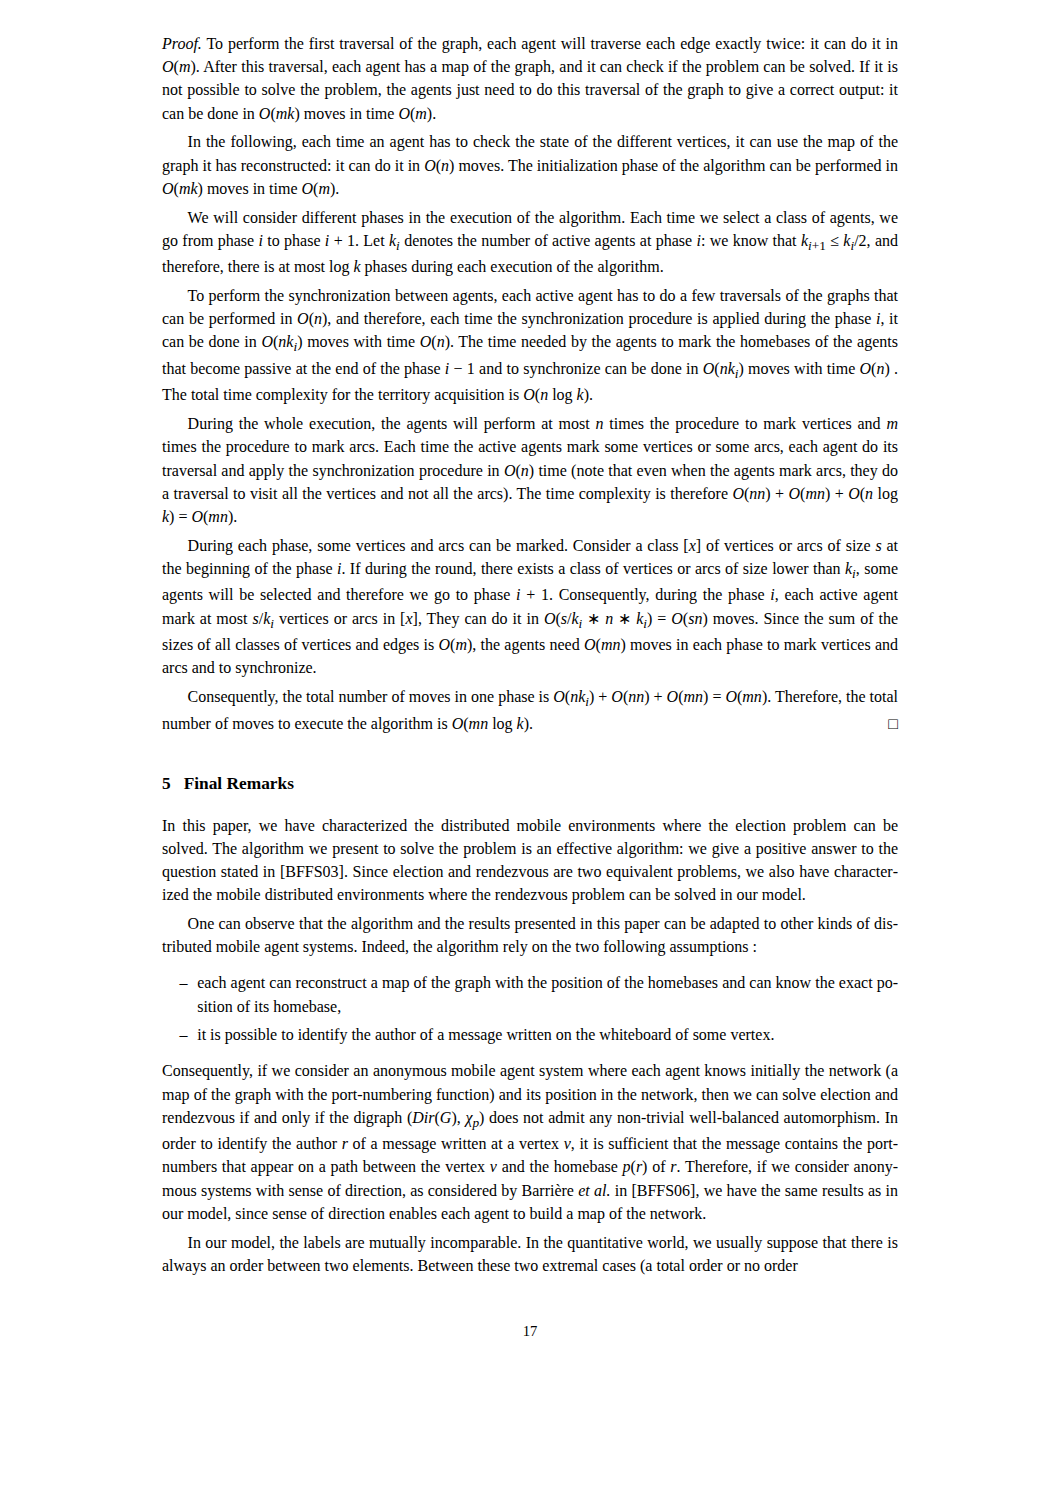Proof. To perform the first traversal of the graph, each agent will traverse each edge exactly twice: it can do it in O(m). After this traversal, each agent has a map of the graph, and it can check if the problem can be solved. If it is not possible to solve the problem, the agents just need to do this traversal of the graph to give a correct output: it can be done in O(mk) moves in time O(m).
In the following, each time an agent has to check the state of the different vertices, it can use the map of the graph it has reconstructed: it can do it in O(n) moves. The initialization phase of the algorithm can be performed in O(mk) moves in time O(m).
We will consider different phases in the execution of the algorithm. Each time we select a class of agents, we go from phase i to phase i + 1. Let ki denotes the number of active agents at phase i: we know that ki+1 ≤ ki/2, and therefore, there is at most log k phases during each execution of the algorithm.
To perform the synchronization between agents, each active agent has to do a few traversals of the graphs that can be performed in O(n), and therefore, each time the synchronization procedure is applied during the phase i, it can be done in O(nki) moves with time O(n). The time needed by the agents to mark the homebases of the agents that become passive at the end of the phase i − 1 and to synchronize can be done in O(nki) moves with time O(n) . The total time complexity for the territory acquisition is O(n log k).
During the whole execution, the agents will perform at most n times the procedure to mark vertices and m times the procedure to mark arcs. Each time the active agents mark some vertices or some arcs, each agent do its traversal and apply the synchronization procedure in O(n) time (note that even when the agents mark arcs, they do a traversal to visit all the vertices and not all the arcs). The time complexity is therefore O(nn) + O(mn) + O(n log k) = O(mn).
During each phase, some vertices and arcs can be marked. Consider a class [x] of vertices or arcs of size s at the beginning of the phase i. If during the round, there exists a class of vertices or arcs of size lower than ki, some agents will be selected and therefore we go to phase i + 1. Consequently, during the phase i, each active agent mark at most s/ki vertices or arcs in [x], They can do it in O(s/ki ∗ n ∗ ki) = O(sn) moves. Since the sum of the sizes of all classes of vertices and edges is O(m), the agents need O(mn) moves in each phase to mark vertices and arcs and to synchronize.
Consequently, the total number of moves in one phase is O(nki) + O(nn) + O(mn) = O(mn). Therefore, the total number of moves to execute the algorithm is O(mn log k). □
5 Final Remarks
In this paper, we have characterized the distributed mobile environments where the election problem can be solved. The algorithm we present to solve the problem is an effective algorithm: we give a positive answer to the question stated in [BFFS03]. Since election and rendezvous are two equivalent problems, we also have characterized the mobile distributed environments where the rendezvous problem can be solved in our model.
One can observe that the algorithm and the results presented in this paper can be adapted to other kinds of distributed mobile agent systems. Indeed, the algorithm rely on the two following assumptions :
each agent can reconstruct a map of the graph with the position of the homebases and can know the exact position of its homebase,
it is possible to identify the author of a message written on the whiteboard of some vertex.
Consequently, if we consider an anonymous mobile agent system where each agent knows initially the network (a map of the graph with the port-numbering function) and its position in the network, then we can solve election and rendezvous if and only if the digraph (Dir(G), χp) does not admit any non-trivial well-balanced automorphism. In order to identify the author r of a message written at a vertex v, it is sufficient that the message contains the port-numbers that appear on a path between the vertex v and the homebase p(r) of r. Therefore, if we consider anonymous systems with sense of direction, as considered by Barrière et al. in [BFFS06], we have the same results as in our model, since sense of direction enables each agent to build a map of the network.
In our model, the labels are mutually incomparable. In the quantitative world, we usually suppose that there is always an order between two elements. Between these two extremal cases (a total order or no order
17